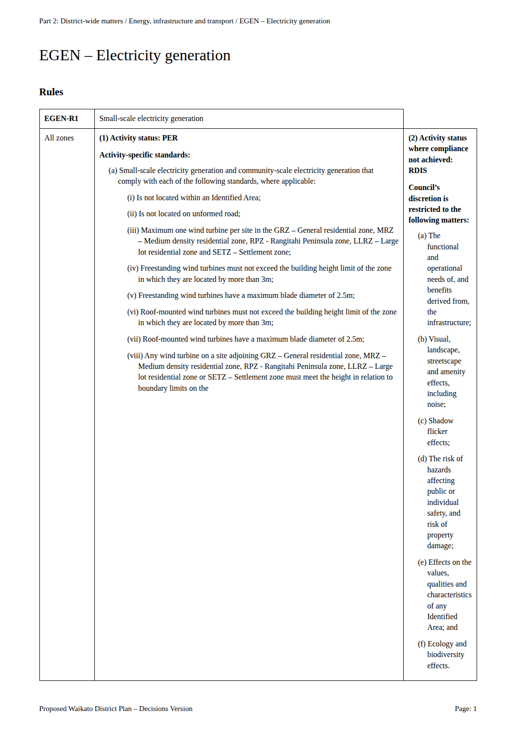Part 2: District-wide matters / Energy, infrastructure and transport / EGEN – Electricity generation
EGEN – Electricity generation
Rules
| EGEN-R1 | Small-scale electricity generation |
| All zones | (1) Activity status: PER Activity-specific standards: (a) Small-scale electricity generation and community-scale electricity generation that comply with each of the following standards, where applicable: (i) Is not located within an Identified Area; (ii) Is not located on unformed road; (iii) Maximum one wind turbine per site in the GRZ – General residential zone, MRZ – Medium density residential zone, RPZ - Rangitahi Peninsula zone, LLRZ – Large lot residential zone and SETZ – Settlement zone; (iv) Freestanding wind turbines must not exceed the building height limit of the zone in which they are located by more than 3m; (v) Freestanding wind turbines have a maximum blade diameter of 2.5m; (vi) Roof-mounted wind turbines must not exceed the building height limit of the zone in which they are located by more than 3m; (vii) Roof-mounted wind turbines have a maximum blade diameter of 2.5m; (viii) Any wind turbine on a site adjoining GRZ – General residential zone, MRZ – Medium density residential zone, RPZ - Rangitahi Peninsula zone, LLRZ – Large lot residential zone or SETZ – Settlement zone must meet the height in relation to boundary limits on the | (2) Activity status where compliance not achieved: RDIS Council’s discretion is restricted to the following matters: (a) The functional and operational needs of, and benefits derived from, the infrastructure; (b) Visual, landscape, streetscape and amenity effects, including noise; (c) Shadow flicker effects; (d) The risk of hazards affecting public or individual safety, and risk of property damage; (e) Effects on the values, qualities and characteristics of any Identified Area; and (f) Ecology and biodiversity effects. |
Proposed Waikato District Plan – Decisions Version Page: 1